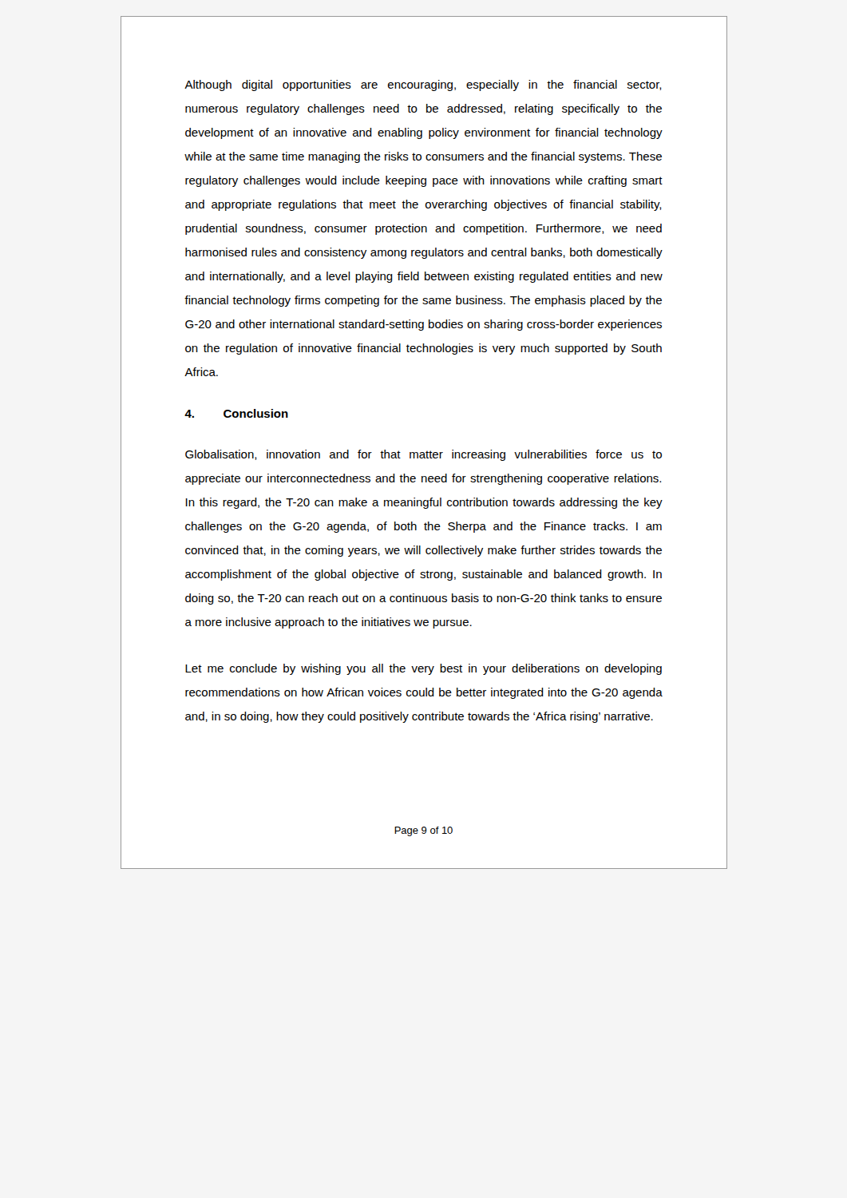Although digital opportunities are encouraging, especially in the financial sector, numerous regulatory challenges need to be addressed, relating specifically to the development of an innovative and enabling policy environment for financial technology while at the same time managing the risks to consumers and the financial systems. These regulatory challenges would include keeping pace with innovations while crafting smart and appropriate regulations that meet the overarching objectives of financial stability, prudential soundness, consumer protection and competition. Furthermore, we need harmonised rules and consistency among regulators and central banks, both domestically and internationally, and a level playing field between existing regulated entities and new financial technology firms competing for the same business. The emphasis placed by the G-20 and other international standard-setting bodies on sharing cross-border experiences on the regulation of innovative financial technologies is very much supported by South Africa.
4. Conclusion
Globalisation, innovation and for that matter increasing vulnerabilities force us to appreciate our interconnectedness and the need for strengthening cooperative relations. In this regard, the T-20 can make a meaningful contribution towards addressing the key challenges on the G-20 agenda, of both the Sherpa and the Finance tracks. I am convinced that, in the coming years, we will collectively make further strides towards the accomplishment of the global objective of strong, sustainable and balanced growth. In doing so, the T-20 can reach out on a continuous basis to non-G-20 think tanks to ensure a more inclusive approach to the initiatives we pursue.
Let me conclude by wishing you all the very best in your deliberations on developing recommendations on how African voices could be better integrated into the G-20 agenda and, in so doing, how they could positively contribute towards the ‘Africa rising’ narrative.
Page 9 of 10